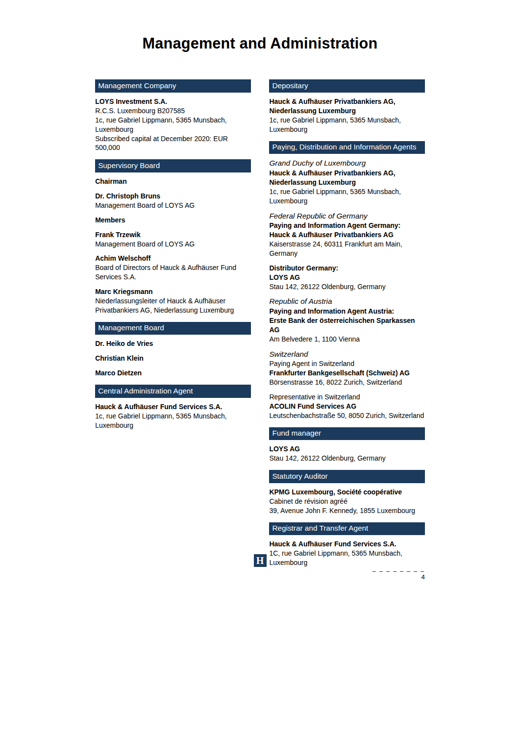Management and Administration
Management Company
LOYS Investment S.A.
R.C.S. Luxembourg B207585
1c, rue Gabriel Lippmann, 5365 Munsbach, Luxembourg
Subscribed capital at December 2020: EUR 500,000
Supervisory Board
Chairman
Dr. Christoph Bruns
Management Board of LOYS AG
Members
Frank Trzewik
Management Board of LOYS AG
Achim Welschoff
Board of Directors of Hauck & Aufhäuser Fund Services S.A.
Marc Kriegsmann
Niederlassungsleiter of Hauck & Aufhäuser Privatbankiers AG, Niederlassung Luxemburg
Management Board
Dr. Heiko de Vries
Christian Klein
Marco Dietzen
Central Administration Agent
Hauck & Aufhäuser Fund Services S.A.
1c, rue Gabriel Lippmann, 5365 Munsbach, Luxembourg
Depositary
Hauck & Aufhäuser Privatbankiers AG, Niederlassung Luxemburg
1c, rue Gabriel Lippmann, 5365 Munsbach, Luxembourg
Paying, Distribution and Information Agents
Grand Duchy of Luxembourg
Hauck & Aufhäuser Privatbankiers AG, Niederlassung Luxemburg
1c, rue Gabriel Lippmann, 5365 Munsbach, Luxembourg
Federal Republic of Germany
Paying and Information Agent Germany:
Hauck & Aufhäuser Privatbankiers AG
Kaiserstrasse 24, 60311 Frankfurt am Main, Germany
Distributor Germany:
LOYS AG
Stau 142, 26122 Oldenburg, Germany
Republic of Austria
Paying and Information Agent Austria:
Erste Bank der österreichischen Sparkassen AG
Am Belvedere 1, 1100 Vienna
Switzerland
Paying Agent in Switzerland
Frankfurter Bankgesellschaft (Schweiz) AG
Börsenstrasse 16, 8022 Zurich, Switzerland
Representative in Switzerland
ACOLIN Fund Services AG
Leutschenbachstraße 50, 8050 Zurich, Switzerland
Fund manager
LOYS AG
Stau 142, 26122 Oldenburg, Germany
Statutory Auditor
KPMG Luxembourg, Société coopérative
Cabinet de révision agréé
39, Avenue John F. Kennedy, 1855 Luxembourg
Registrar and Transfer Agent
Hauck & Aufhäuser Fund Services S.A.
1C, rue Gabriel Lippmann, 5365 Munsbach, Luxembourg
H
_ _ _ _ _ _ _ _
4